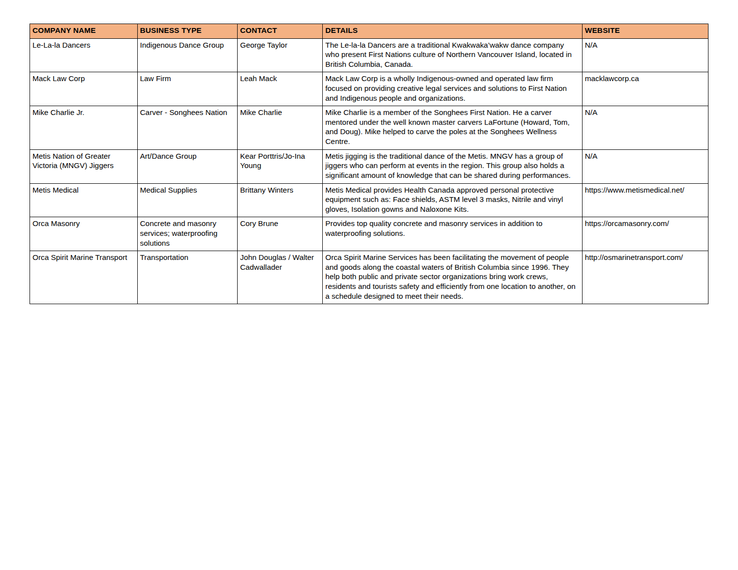| COMPANY NAME | BUSINESS TYPE | CONTACT | DETAILS | WEBSITE |
| --- | --- | --- | --- | --- |
| Le-La-la Dancers | Indigenous Dance Group | George Taylor | The Le-la-la Dancers are a traditional Kwakwaka’wakw dance company who present First Nations culture of Northern Vancouver Island, located in British Columbia, Canada. | N/A |
| Mack Law Corp | Law Firm | Leah Mack | Mack Law Corp is a wholly Indigenous-owned and operated law firm focused on providing creative legal services and solutions to First Nation and Indigenous people and organizations. | macklawcorp.ca |
| Mike Charlie Jr. | Carver - Songhees Nation | Mike Charlie | Mike Charlie is a member of the Songhees First Nation. He a carver mentored under the well known master carvers LaFortune (Howard, Tom, and Doug). Mike helped to carve the poles at the Songhees Wellness Centre. | N/A |
| Metis Nation of Greater Victoria (MNGV) Jiggers | Art/Dance Group | Kear Porttris/Jo-Ina Young | Metis jigging is the traditional dance of the Metis. MNGV has a group of jiggers who can perform at events in the region. This group also holds a significant amount of knowledge that can be shared during performances. | N/A |
| Metis Medical | Medical Supplies | Brittany Winters | Metis Medical provides Health Canada approved personal protective equipment such as: Face shields, ASTM level 3 masks, Nitrile and vinyl gloves, Isolation gowns and Naloxone Kits. | https://www.metismedical.net/ |
| Orca Masonry | Concrete and masonry services; waterproofing solutions | Cory Brune | Provides top quality concrete and masonry services in addition to waterproofing solutions. | https://orcamasonry.com/ |
| Orca Spirit Marine Transport | Transportation | John Douglas / Walter Cadwallader | Orca Spirit Marine Services has been facilitating the movement of people and goods along the coastal waters of British Columbia since 1996. They help both public and private sector organizations bring work crews, residents and tourists safety and efficiently from one location to another, on a schedule designed to meet their needs. | http://osmarinetransport.com/ |